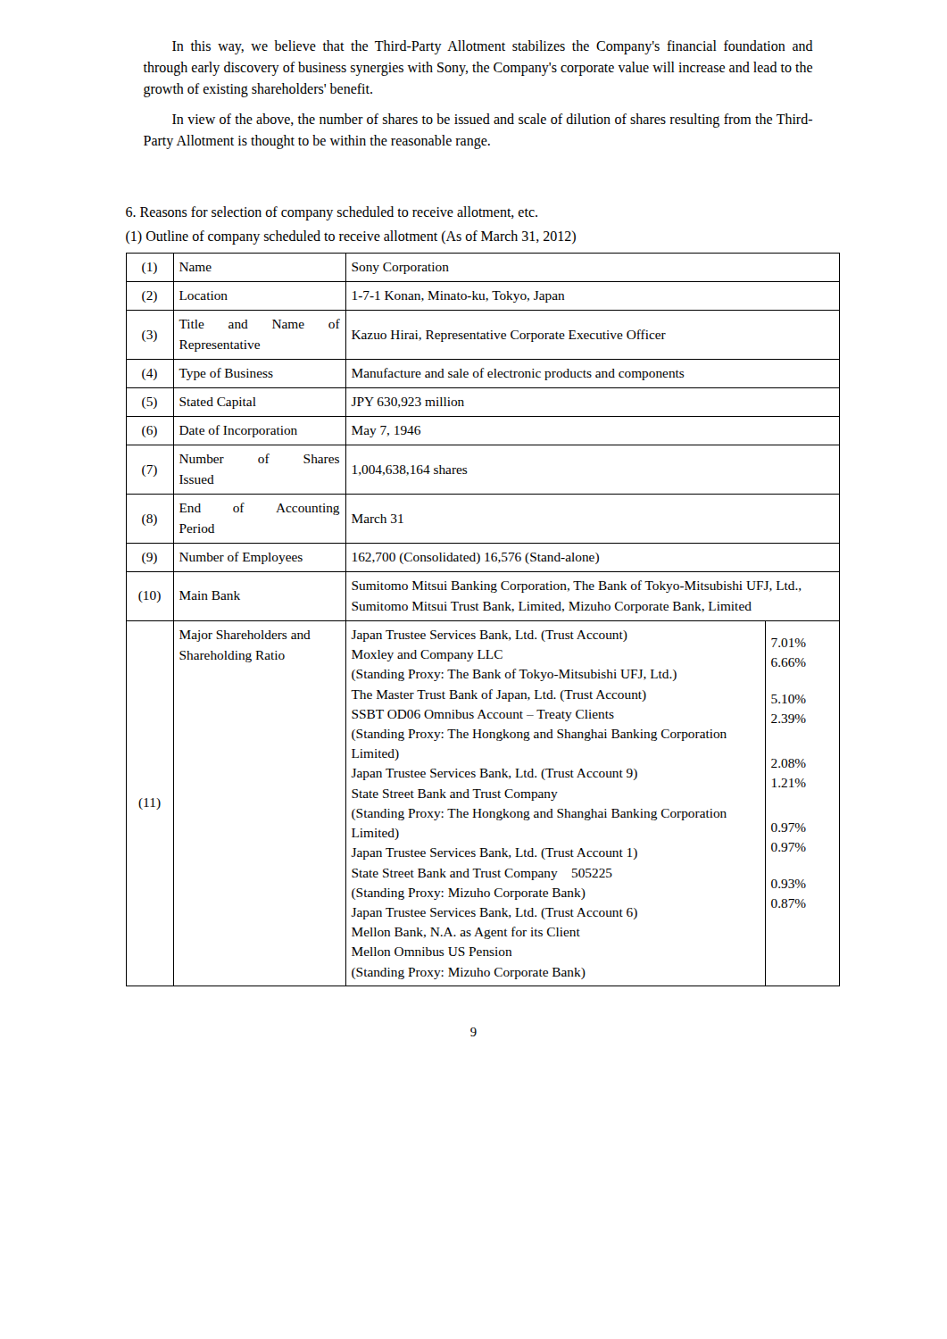In this way, we believe that the Third-Party Allotment stabilizes the Company's financial foundation and through early discovery of business synergies with Sony, the Company's corporate value will increase and lead to the growth of existing shareholders' benefit.
In view of the above, the number of shares to be issued and scale of dilution of shares resulting from the Third-Party Allotment is thought to be within the reasonable range.
6. Reasons for selection of company scheduled to receive allotment, etc.
(1) Outline of company scheduled to receive allotment (As of March 31, 2012)
| (1) | Name | Sony Corporation |
| (2) | Location | 1-7-1 Konan, Minato-ku, Tokyo, Japan |
| (3) | Title and Name of Representative | Kazuo Hirai, Representative Corporate Executive Officer |
| (4) | Type of Business | Manufacture and sale of electronic products and components |
| (5) | Stated Capital | JPY 630,923 million |
| (6) | Date of Incorporation | May 7, 1946 |
| (7) | Number of Shares Issued | 1,004,638,164 shares |
| (8) | End of Accounting Period | March 31 |
| (9) | Number of Employees | 162,700 (Consolidated) 16,576 (Stand-alone) |
| (10) | Main Bank | Sumitomo Mitsui Banking Corporation, The Bank of Tokyo-Mitsubishi UFJ, Ltd., Sumitomo Mitsui Trust Bank, Limited, Mizuho Corporate Bank, Limited |
| (11) | Major Shareholders and Shareholding Ratio | Japan Trustee Services Bank, Ltd. (Trust Account) Moxley and Company LLC (Standing Proxy: The Bank of Tokyo-Mitsubishi UFJ, Ltd.) The Master Trust Bank of Japan, Ltd. (Trust Account) SSBT OD06 Omnibus Account – Treaty Clients (Standing Proxy: The Hongkong and Shanghai Banking Corporation Limited) Japan Trustee Services Bank, Ltd. (Trust Account 9) State Street Bank and Trust Company (Standing Proxy: The Hongkong and Shanghai Banking Corporation Limited) Japan Trustee Services Bank, Ltd. (Trust Account 1) State Street Bank and Trust Company 505225 (Standing Proxy: Mizuho Corporate Bank) Japan Trustee Services Bank, Ltd. (Trust Account 6) Mellon Bank, N.A. as Agent for its Client Mellon Omnibus US Pension (Standing Proxy: Mizuho Corporate Bank) | 7.01% 6.66% 5.10% 2.39% 2.08% 1.21% 0.97% 0.97% 0.93% 0.87% |
9